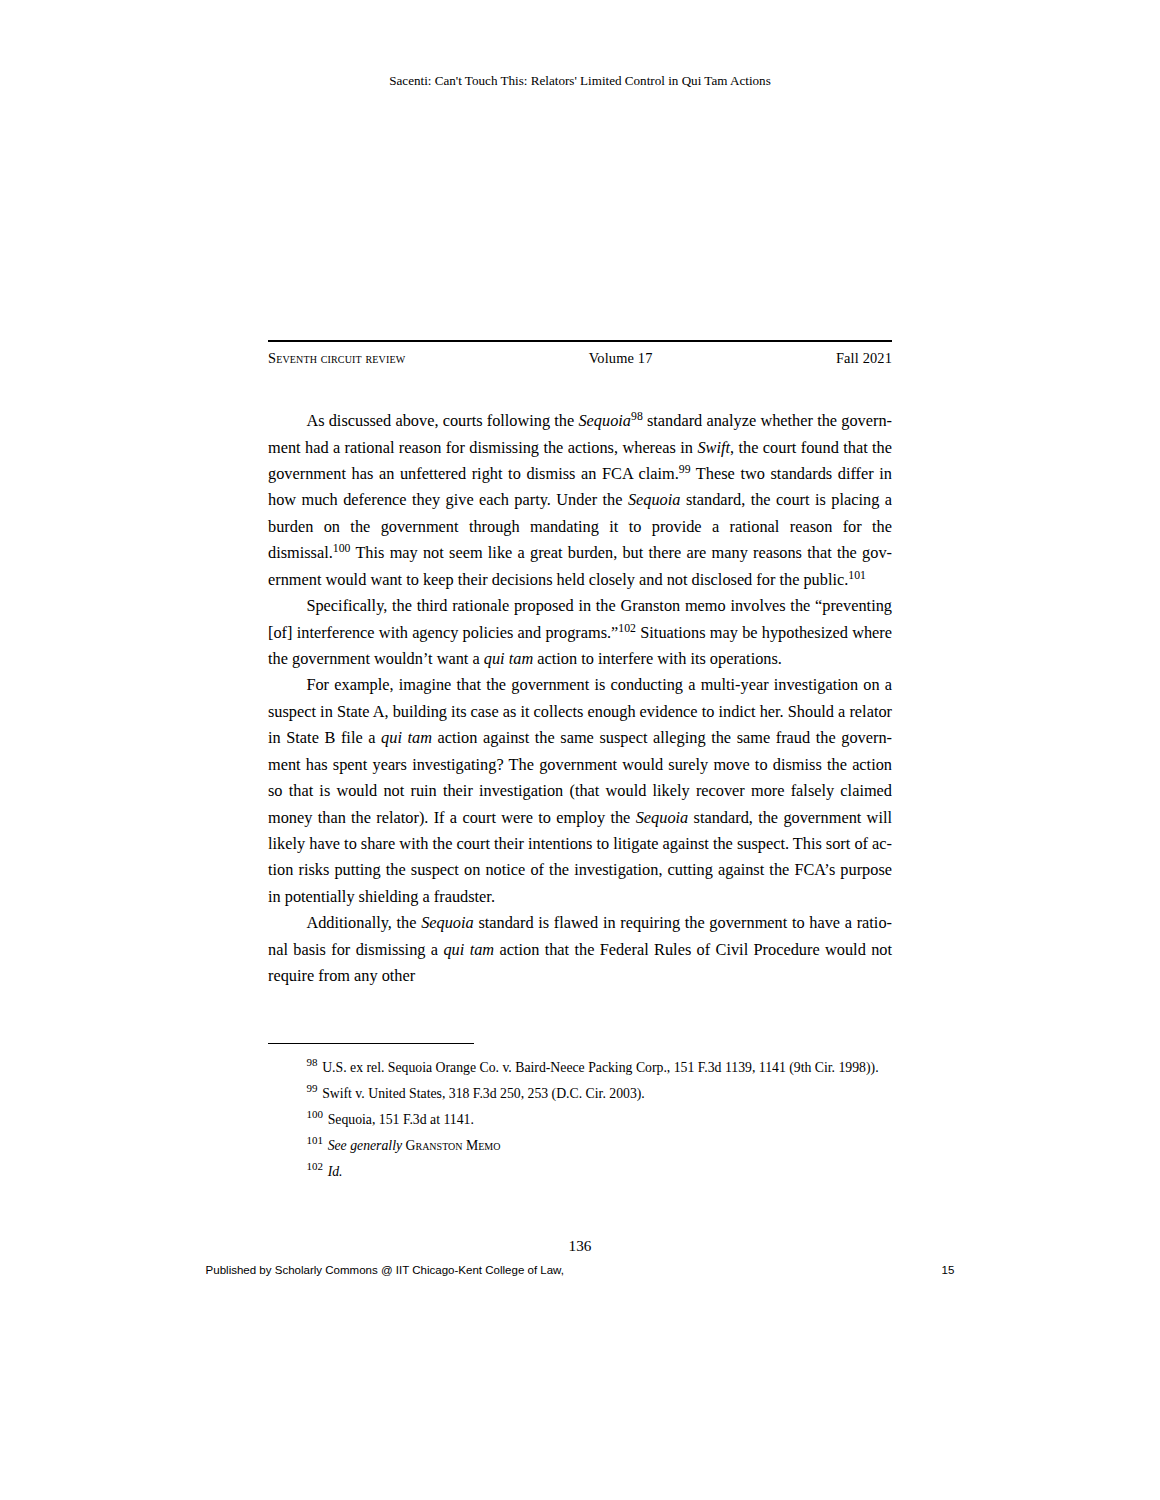Sacenti: Can't Touch This: Relators' Limited Control in Qui Tam Actions
Seventh Circuit Review Volume 17 Fall 2021
As discussed above, courts following the Sequoia98 standard analyze whether the government had a rational reason for dismissing the actions, whereas in Swift, the court found that the government has an unfettered right to dismiss an FCA claim.99 These two standards differ in how much deference they give each party. Under the Sequoia standard, the court is placing a burden on the government through mandating it to provide a rational reason for the dismissal.100 This may not seem like a great burden, but there are many reasons that the government would want to keep their decisions held closely and not disclosed for the public.101
Specifically, the third rationale proposed in the Granston memo involves the “preventing [of] interference with agency policies and programs.”102 Situations may be hypothesized where the government wouldn’t want a qui tam action to interfere with its operations.
For example, imagine that the government is conducting a multi-year investigation on a suspect in State A, building its case as it collects enough evidence to indict her. Should a relator in State B file a qui tam action against the same suspect alleging the same fraud the government has spent years investigating? The government would surely move to dismiss the action so that is would not ruin their investigation (that would likely recover more falsely claimed money than the relator). If a court were to employ the Sequoia standard, the government will likely have to share with the court their intentions to litigate against the suspect. This sort of action risks putting the suspect on notice of the investigation, cutting against the FCA’s purpose in potentially shielding a fraudster.
Additionally, the Sequoia standard is flawed in requiring the government to have a rational basis for dismissing a qui tam action that the Federal Rules of Civil Procedure would not require from any other
98 U.S. ex rel. Sequoia Orange Co. v. Baird-Neece Packing Corp., 151 F.3d 1139, 1141 (9th Cir. 1998)).
99 Swift v. United States, 318 F.3d 250, 253 (D.C. Cir. 2003).
100 Sequoia, 151 F.3d at 1141.
101 See generally Granston Memo
102 Id.
136
Published by Scholarly Commons @ IIT Chicago-Kent College of Law, 15